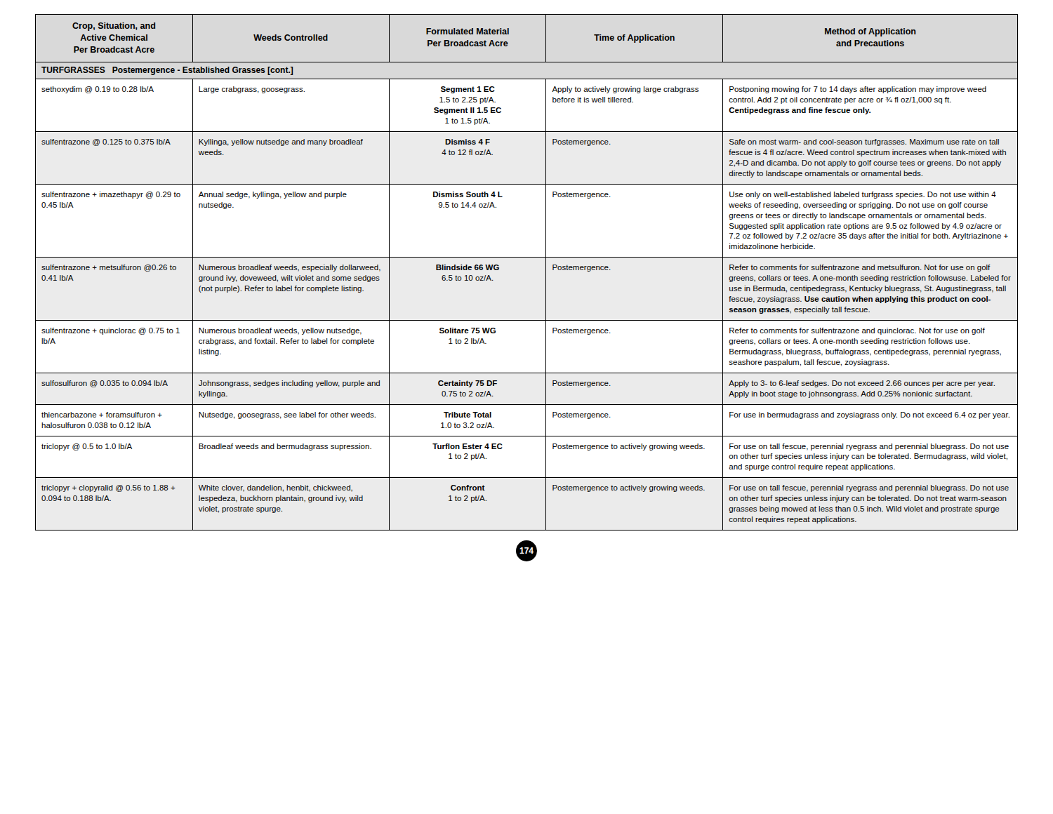| Crop, Situation, and Active Chemical Per Broadcast Acre | Weeds Controlled | Formulated Material Per Broadcast Acre | Time of Application | Method of Application and Precautions |
| --- | --- | --- | --- | --- |
| TURFGRASSES Postemergence - Established Grasses [cont.] |
| sethoxydim @ 0.19 to 0.28 lb/A | Large crabgrass, goosegrass. | Segment 1 EC 1.5 to 2.25 pt/A. Segment II 1.5 EC 1 to 1.5 pt/A. | Apply to actively growing large crabgrass before it is well tillered. | Postponing mowing for 7 to 14 days after application may improve weed control. Add 2 pt oil concentrate per acre or ¾ fl oz/1,000 sq ft. Centipedegrass and fine fescue only. |
| sulfentrazone @ 0.125 to 0.375 lb/A | Kyllinga, yellow nutsedge and many broadleaf weeds. | Dismiss 4 F 4 to 12 fl oz/A. | Postemergence. | Safe on most warm- and cool-season turfgrasses. Maximum use rate on tall fescue is 4 fl oz/acre. Weed control spectrum increases when tank-mixed with 2,4-D and dicamba. Do not apply to golf course tees or greens. Do not apply directly to landscape ornamentals or ornamental beds. |
| sulfentrazone + imazethapyr @ 0.29 to 0.45 lb/A | Annual sedge, kyllinga, yellow and purple nutsedge. | Dismiss South 4 L 9.5 to 14.4 oz/A. | Postemergence. | Use only on well-established labeled turfgrass species. Do not use within 4 weeks of reseeding, overseeding or sprigging. Do not use on golf course greens or tees or directly to landscape ornamentals or ornamental beds. Suggested split application rate options are 9.5 oz followed by 4.9 oz/acre or 7.2 oz followed by 7.2 oz/acre 35 days after the initial for both. Aryltriazinone + imidazolinone herbicide. |
| sulfentrazone + metsulfuron @0.26 to 0.41 lb/A | Numerous broadleaf weeds, especially dollarweed, ground ivy, doveweed, wilt violet and some sedges (not purple). Refer to label for complete listing. | Blindside 66 WG 6.5 to 10 oz/A. | Postemergence. | Refer to comments for sulfentrazone and metsulfuron. Not for use on golf greens, collars or tees. A one-month seeding restriction followsuse. Labeled for use in Bermuda, centipedegrass, Kentucky bluegrass, St. Augustinegrass, tall fescue, zoysiagrass. Use caution when applying this product on cool-season grasses , especially tall fescue. |
| sulfentrazone + quinclorac @ 0.75 to 1 lb/A | Numerous broadleaf weeds, yellow nutsedge, crabgrass, and foxtail. Refer to label for complete listing. | Solitare 75 WG 1 to 2 lb/A. | Postemergence. | Refer to comments for sulfentrazone and quinclorac. Not for use on golf greens, collars or tees. A one-month seeding restriction follows use. Bermudagrass, bluegrass, buffalograss, centipedegrass, perennial ryegrass, seashore paspalum, tall fescue, zoysiagrass. |
| sulfosulfuron @ 0.035 to 0.094 lb/A | Johnsongrass, sedges including yellow, purple and kyllinga. | Certainty 75 DF 0.75 to 2 oz/A. | Postemergence. | Apply to 3- to 6-leaf sedges. Do not exceed 2.66 ounces per acre per year. Apply in boot stage to johnsongrass. Add 0.25% nonionic surfactant. |
| thiencarbazone + foramsulfuron + halosulfuron 0.038 to 0.12 lb/A | Nutsedge, goosegrass, see label for other weeds. | Tribute Total 1.0 to 3.2 oz/A. | Postemergence. | For use in bermudagrass and zoysiagrass only. Do not exceed 6.4 oz per year. |
| triclopyr @ 0.5 to 1.0 lb/A | Broadleaf weeds and bermudagrass supression. | Turflon Ester 4 EC 1 to 2 pt/A. | Postemergence to actively growing weeds. | For use on tall fescue, perennial ryegrass and perennial bluegrass. Do not use on other turf species unless injury can be tolerated. Bermudagrass, wild violet, and spurge control require repeat applications. |
| triclopyr + clopyralid @ 0.56 to 1.88 + 0.094 to 0.188 lb/A. | White clover, dandelion, henbit, chickweed, lespedeza, buckhorn plantain, ground ivy, wild violet, prostrate spurge. | Confront 1 to 2 pt/A. | Postemergence to actively growing weeds. | For use on tall fescue, perennial ryegrass and perennial bluegrass. Do not use on other turf species unless injury can be tolerated. Do not treat warm-season grasses being mowed at less than 0.5 inch. Wild violet and prostrate spurge control requires repeat applications. |
174